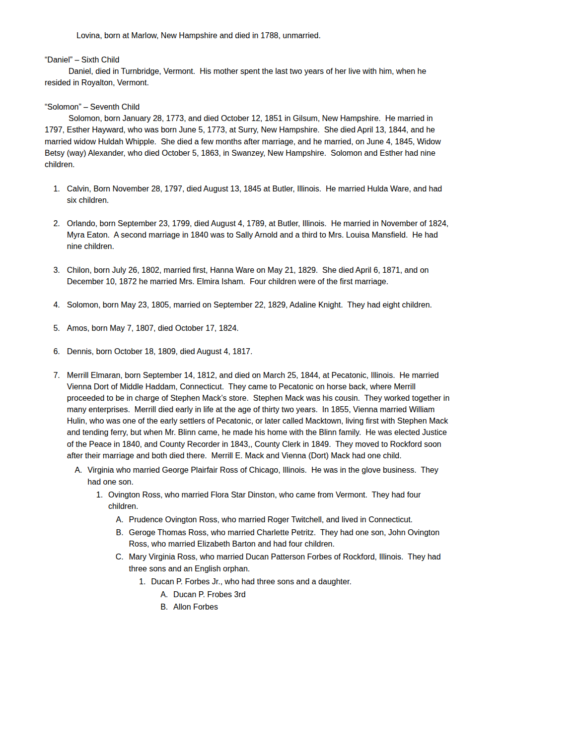Lovina, born at Marlow, New Hampshire and died in 1788, unmarried.
“Daniel” – Sixth Child
Daniel, died in Turnbridge, Vermont. His mother spent the last two years of her live with him, when he resided in Royalton, Vermont.
“Solomon” – Seventh Child
Solomon, born January 28, 1773, and died October 12, 1851 in Gilsum, New Hampshire. He married in 1797, Esther Hayward, who was born June 5, 1773, at Surry, New Hampshire. She died April 13, 1844, and he married widow Huldah Whipple. She died a few months after marriage, and he married, on June 4, 1845, Widow Betsy (way) Alexander, who died October 5, 1863, in Swanzey, New Hampshire. Solomon and Esther had nine children.
Calvin, Born November 28, 1797, died August 13, 1845 at Butler, Illinois. He married Hulda Ware, and had six children.
Orlando, born September 23, 1799, died August 4, 1789, at Butler, Illinois. He married in November of 1824, Myra Eaton. A second marriage in 1840 was to Sally Arnold and a third to Mrs. Louisa Mansfield. He had nine children.
Chilon, born July 26, 1802, married first, Hanna Ware on May 21, 1829. She died April 6, 1871, and on December 10, 1872 he married Mrs. Elmira Isham. Four children were of the first marriage.
Solomon, born May 23, 1805, married on September 22, 1829, Adaline Knight. They had eight children.
Amos, born May 7, 1807, died October 17, 1824.
Dennis, born October 18, 1809, died August 4, 1817.
Merrill Elmaran, born September 14, 1812, and died on March 25, 1844, at Pecatonic, Illinois. He married Vienna Dort of Middle Haddam, Connecticut. They came to Pecatonic on horse back, where Merrill proceeded to be in charge of Stephen Mack’s store. Stephen Mack was his cousin. They worked together in many enterprises. Merrill died early in life at the age of thirty two years. In 1855, Vienna married William Hulin, who was one of the early settlers of Pecatonic, or later called Macktown, living first with Stephen Mack and tending ferry, but when Mr. Blinn came, he made his home with the Blinn family. He was elected Justice of the Peace in 1840, and County Recorder in 1843,, County Clerk in 1849. They moved to Rockford soon after their marriage and both died there. Merrill E. Mack and Vienna (Dort) Mack had one child.
Virginia who married George Plairfair Ross of Chicago, Illinois. He was in the glove business. They had one son.
Ovington Ross, who married Flora Star Dinston, who came from Vermont. They had four children.
Prudence Ovington Ross, who married Roger Twitchell, and lived in Connecticut.
Geroge Thomas Ross, who married Charlette Petritz. They had one son, John Ovington Ross, who married Elizabeth Barton and had four children.
Mary Virginia Ross, who married Ducan Patterson Forbes of Rockford, Illinois. They had three sons and an English orphan.
Ducan P. Forbes Jr., who had three sons and a daughter.
Ducan P. Frobes 3rd
Allon Forbes